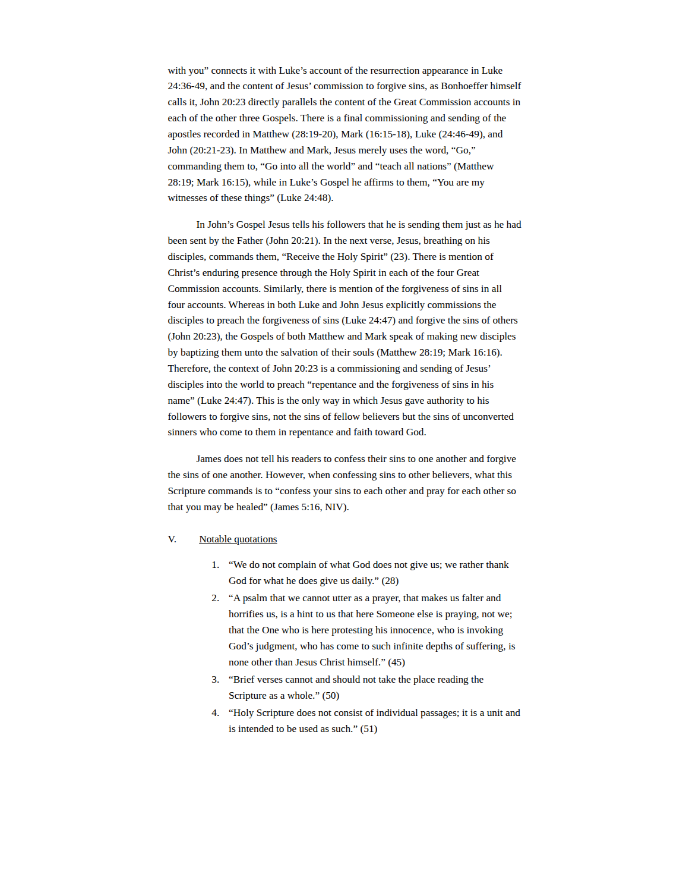with you” connects it with Luke’s account of the resurrection appearance in Luke 24:36-49, and the content of Jesus’ commission to forgive sins, as Bonhoeffer himself calls it, John 20:23 directly parallels the content of the Great Commission accounts in each of the other three Gospels. There is a final commissioning and sending of the apostles recorded in Matthew (28:19-20), Mark (16:15-18), Luke (24:46-49), and John (20:21-23). In Matthew and Mark, Jesus merely uses the word, “Go,” commanding them to, “Go into all the world” and “teach all nations” (Matthew 28:19; Mark 16:15), while in Luke’s Gospel he affirms to them, “You are my witnesses of these things” (Luke 24:48).
In John’s Gospel Jesus tells his followers that he is sending them just as he had been sent by the Father (John 20:21). In the next verse, Jesus, breathing on his disciples, commands them, “Receive the Holy Spirit” (23). There is mention of Christ’s enduring presence through the Holy Spirit in each of the four Great Commission accounts. Similarly, there is mention of the forgiveness of sins in all four accounts. Whereas in both Luke and John Jesus explicitly commissions the disciples to preach the forgiveness of sins (Luke 24:47) and forgive the sins of others (John 20:23), the Gospels of both Matthew and Mark speak of making new disciples by baptizing them unto the salvation of their souls (Matthew 28:19; Mark 16:16). Therefore, the context of John 20:23 is a commissioning and sending of Jesus’ disciples into the world to preach “repentance and the forgiveness of sins in his name” (Luke 24:47). This is the only way in which Jesus gave authority to his followers to forgive sins, not the sins of fellow believers but the sins of unconverted sinners who come to them in repentance and faith toward God.
James does not tell his readers to confess their sins to one another and forgive the sins of one another. However, when confessing sins to other believers, what this Scripture commands is to “confess your sins to each other and pray for each other so that you may be healed” (James 5:16, NIV).
V.
Notable quotations
“We do not complain of what God does not give us; we rather thank God for what he does give us daily.” (28)
“A psalm that we cannot utter as a prayer, that makes us falter and horrifies us, is a hint to us that here Someone else is praying, not we; that the One who is here protesting his innocence, who is invoking God’s judgment, who has come to such infinite depths of suffering, is none other than Jesus Christ himself.” (45)
“Brief verses cannot and should not take the place reading the Scripture as a whole.” (50)
“Holy Scripture does not consist of individual passages; it is a unit and is intended to be used as such.” (51)